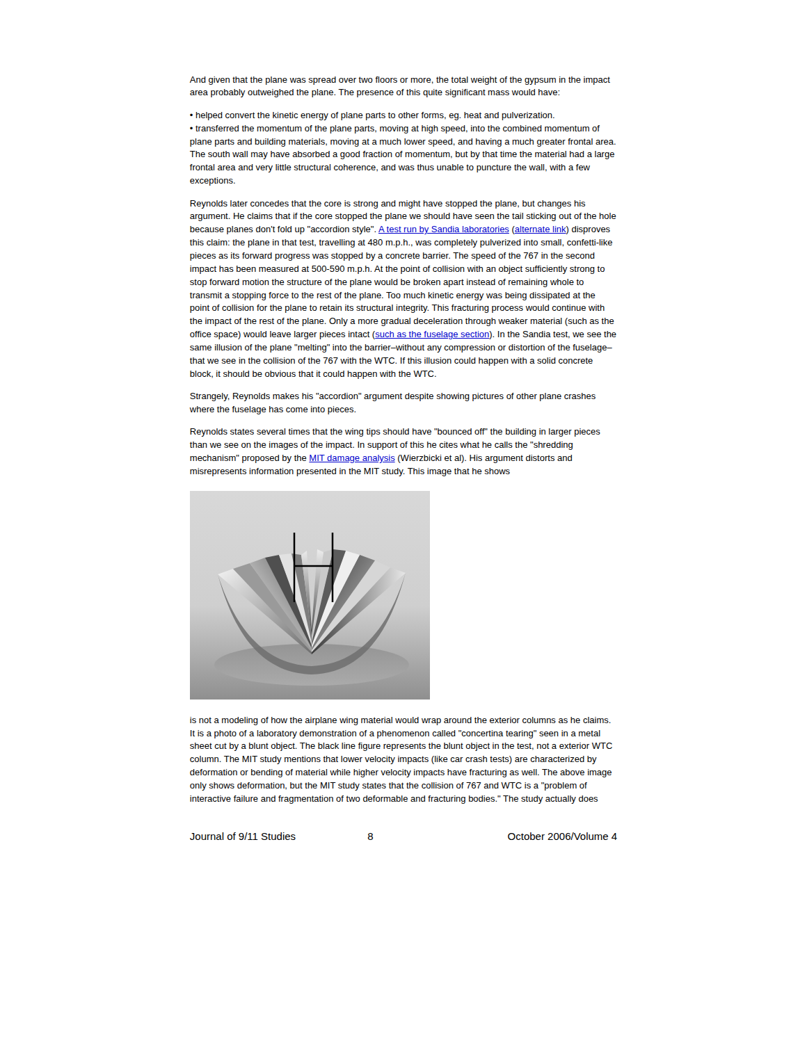And given that the plane was spread over two floors or more, the total weight of the gypsum in the impact area probably outweighed the plane. The presence of this quite significant mass would have:
• helped convert the kinetic energy of plane parts to other forms, eg. heat and pulverization.
• transferred the momentum of the plane parts, moving at high speed, into the combined momentum of plane parts and building materials, moving at a much lower speed, and having a much greater frontal area. The south wall may have absorbed a good fraction of momentum, but by that time the material had a large frontal area and very little structural coherence, and was thus unable to puncture the wall, with a few exceptions.
Reynolds later concedes that the core is strong and might have stopped the plane, but changes his argument. He claims that if the core stopped the plane we should have seen the tail sticking out of the hole because planes don't fold up "accordion style". A test run by Sandia laboratories (alternate link) disproves this claim: the plane in that test, travelling at 480 m.p.h., was completely pulverized into small, confetti-like pieces as its forward progress was stopped by a concrete barrier. The speed of the 767 in the second impact has been measured at 500-590 m.p.h. At the point of collision with an object sufficiently strong to stop forward motion the structure of the plane would be broken apart instead of remaining whole to transmit a stopping force to the rest of the plane. Too much kinetic energy was being dissipated at the point of collision for the plane to retain its structural integrity. This fracturing process would continue with the impact of the rest of the plane. Only a more gradual deceleration through weaker material (such as the office space) would leave larger pieces intact (such as the fuselage section). In the Sandia test, we see the same illusion of the plane "melting" into the barrier–without any compression or distortion of the fuselage–that we see in the collision of the 767 with the WTC. If this illusion could happen with a solid concrete block, it should be obvious that it could happen with the WTC.
Strangely, Reynolds makes his "accordion" argument despite showing pictures of other plane crashes where the fuselage has come into pieces.
Reynolds states several times that the wing tips should have "bounced off" the building in larger pieces than we see on the images of the impact. In support of this he cites what he calls the "shredding mechanism" proposed by the MIT damage analysis (Wierzbicki et al). His argument distorts and misrepresents information presented in the MIT study. This image that he shows
is not a modeling of how the airplane wing material would wrap around the exterior columns as he claims. It is a photo of a laboratory demonstration of a phenomenon called "concertina tearing" seen in a metal sheet cut by a blunt object. The black line figure represents the blunt object in the test, not a exterior WTC column. The MIT study mentions that lower velocity impacts (like car crash tests) are characterized by deformation or bending of material while higher velocity impacts have fracturing as well. The above image only shows deformation, but the MIT study states that the collision of 767 and WTC is a "problem of interactive failure and fragmentation of two deformable and fracturing bodies." The study actually does
Journal of 9/11 Studies
8
October 2006/Volume 4